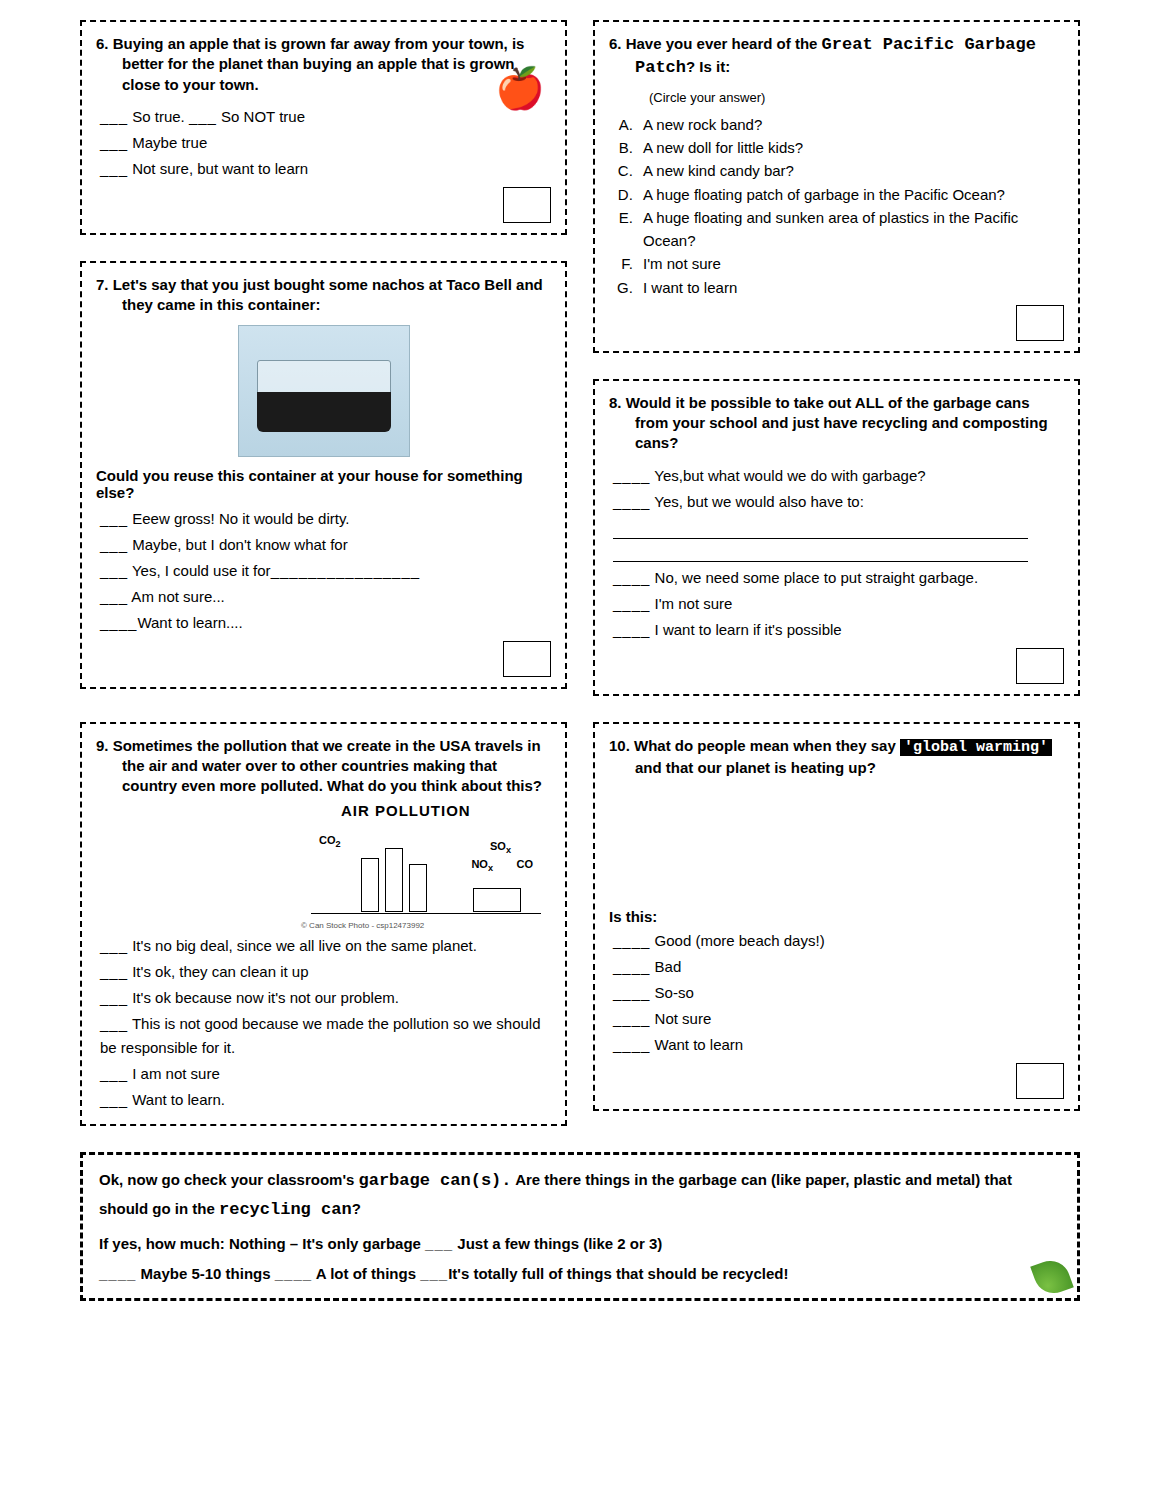6. Buying an apple that is grown far away from your town, is better for the planet than buying an apple that is grown close to your town.
🍎
___ So true. ___ So NOT true
___ Maybe true
___ Not sure, but want to learn
7. Let's say that you just bought some nachos at Taco Bell and they came in this container:
Could you reuse this container at your house for something else?
___ Eeew gross! No it would be dirty.
___ Maybe, but I don't know what for
___ Yes, I could use it for________________
___ Am not sure...
____Want to learn....
6. Have you ever heard of the Great Pacific Garbage Patch? Is it:
(Circle your answer)
A new rock band?
A new doll for little kids?
A new kind candy bar?
A huge floating patch of garbage in the Pacific Ocean?
A huge floating and sunken area of plastics in the Pacific Ocean?
I'm not sure
I want to learn
8. Would it be possible to take out ALL of the garbage cans from your school and just have recycling and composting cans?
____ Yes,but what would we do with garbage?
____ Yes, but we would also have to:
____ No, we need some place to put straight garbage.
____ I'm not sure
____ I want to learn if it's possible
9. Sometimes the pollution that we create in the USA travels in the air and water over to other countries making that country even more polluted. What do you think about this?
AIR POLLUTION CO2 SOx NOx CO © Can Stock Photo - csp12473992
___ It's no big deal, since we all live on the same planet.
___ It's ok, they can clean it up
___ It's ok because now it's not our problem.
___ This is not good because we made the pollution so we should be responsible for it.
___ I am not sure
___ Want to learn.
10. What do people mean when they say 'global warming' and that our planet is heating up?
Is this:
____ Good (more beach days!)
____ Bad
____ So-so
____ Not sure
____ Want to learn
Ok, now go check your classroom's garbage can(s). Are there things in the garbage can (like paper, plastic and metal) that should go in the recycling can?
If yes, how much: Nothing – It's only garbage ___ Just a few things (like 2 or 3)
____ Maybe 5-10 things ____ A lot of things ___It's totally full of things that should be recycled!